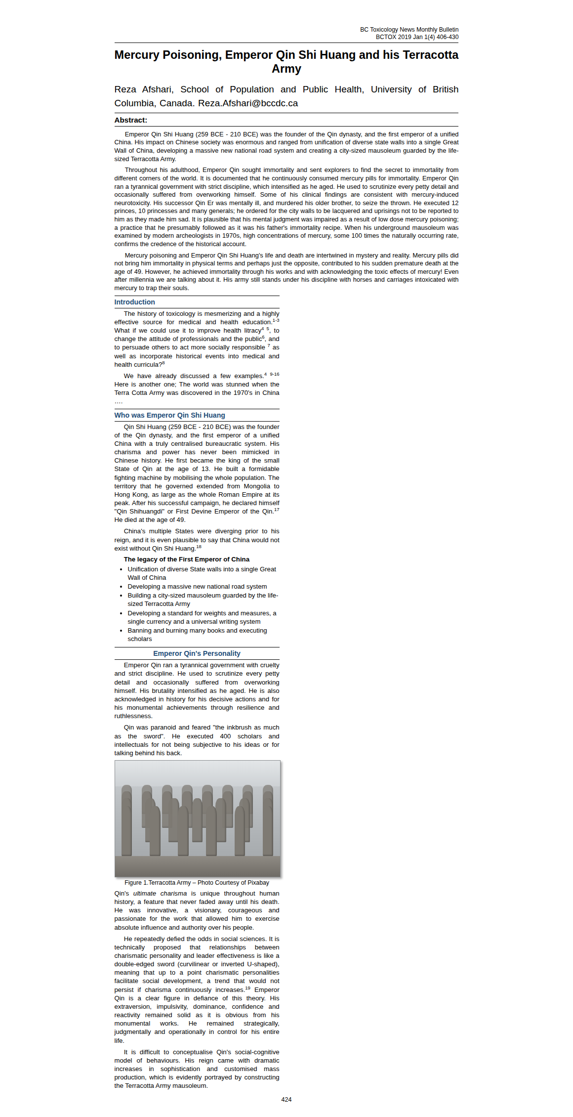BC Toxicology News Monthly Bulletin
BCTOX 2019 Jan 1(4) 406-430
Mercury Poisoning, Emperor Qin Shi Huang and his Terracotta Army
Reza Afshari, School of Population and Public Health, University of British Columbia, Canada. Reza.Afshari@bccdc.ca
Abstract:
Emperor Qin Shi Huang (259 BCE - 210 BCE) was the founder of the Qin dynasty, and the first emperor of a unified China. His impact on Chinese society was enormous and ranged from unification of diverse state walls into a single Great Wall of China, developing a massive new national road system and creating a city-sized mausoleum guarded by the life-sized Terracotta Army.
Throughout his adulthood, Emperor Qin sought immortality and sent explorers to find the secret to immortality from different corners of the world. It is documented that he continuously consumed mercury pills for immortality. Emperor Qin ran a tyrannical government with strict discipline, which intensified as he aged. He used to scrutinize every petty detail and occasionally suffered from overworking himself. Some of his clinical findings are consistent with mercury-induced neurotoxicity. His successor Qin Er was mentally ill, and murdered his older brother, to seize the thrown. He executed 12 princes, 10 princesses and many generals; he ordered for the city walls to be lacquered and uprisings not to be reported to him as they made him sad. It is plausible that his mental judgment was impaired as a result of low dose mercury poisoning; a practice that he presumably followed as it was his father's immortality recipe. When his underground mausoleum was examined by modern archeologists in 1970s, high concentrations of mercury, some 100 times the naturally occurring rate, confirms the credence of the historical account.
Mercury poisoning and Emperor Qin Shi Huang's life and death are intertwined in mystery and reality. Mercury pills did not bring him immortality in physical terms and perhaps just the opposite, contributed to his sudden premature death at the age of 49. However, he achieved immortality through his works and with acknowledging the toxic effects of mercury! Even after millennia we are talking about it. His army still stands under his discipline with horses and carriages intoxicated with mercury to trap their souls.
Introduction
The history of toxicology is mesmerizing and a highly effective source for medical and health education.1-3 What if we could use it to improve health litracy4 5, to change the attitude of professionals and the public6, and to persuade others to act more socially responsible 7 as well as incorporate historical events into medical and health curricula?8
We have already discussed a few examples.4 9-16 Here is another one; The world was stunned when the Terra Cotta Army was discovered in the 1970's in China ….
Who was Emperor Qin Shi Huang
Qin Shi Huang (259 BCE - 210 BCE) was the founder of the Qin dynasty, and the first emperor of a unified China with a truly centralised bureaucratic system. His charisma and power has never been mimicked in Chinese history. He first became the king of the small State of Qin at the age of 13. He built a formidable fighting machine by mobilising the whole population. The territory that he governed extended from Mongolia to Hong Kong, as large as the whole Roman Empire at its peak. After his successful campaign, he declared himself "Qin Shihuangdi" or First Devine Emperor of the Qin.17 He died at the age of 49.
China's multiple States were diverging prior to his reign, and it is even plausible to say that China would not exist without Qin Shi Huang.18
The legacy of the First Emperor of China
Unification of diverse State walls into a single Great Wall of China
Developing a massive new national road system
Building a city-sized mausoleum guarded by the life-sized Terracotta Army
Developing a standard for weights and measures, a single currency and a universal writing system
Banning and burning many books and executing scholars
Emperor Qin's Personality
Emperor Qin ran a tyrannical government with cruelty and strict discipline. He used to scrutinize every petty detail and occasionally suffered from overworking himself. His brutality intensified as he aged. He is also acknowledged in history for his decisive actions and for his monumental achievements through resilience and ruthlessness.
Qin was paranoid and feared "the inkbrush as much as the sword". He executed 400 scholars and intellectuals for not being subjective to his ideas or for talking behind his back.
Figure 1.Terracotta Army – Photo Courtesy of Pixabay
Qin's ultimate charisma is unique throughout human history, a feature that never faded away until his death. He was innovative, a visionary, courageous and passionate for the work that allowed him to exercise absolute influence and authority over his people.
He repeatedly defied the odds in social sciences. It is technically proposed that relationships between charismatic personality and leader effectiveness is like a double-edged sword (curvilinear or inverted U-shaped), meaning that up to a point charismatic personalities facilitate social development, a trend that would not persist if charisma continuously increases.19 Emperor Qin is a clear figure in defiance of this theory. His extraversion, impulsivity, dominance, confidence and reactivity remained solid as it is obvious from his monumental works. He remained strategically, judgmentally and operationally in control for his entire life.
It is difficult to conceptualise Qin's social-cognitive model of behaviours. His reign came with dramatic increases in sophistication and customised mass production, which is evidently portrayed by constructing the Terracotta Army mausoleum.
424